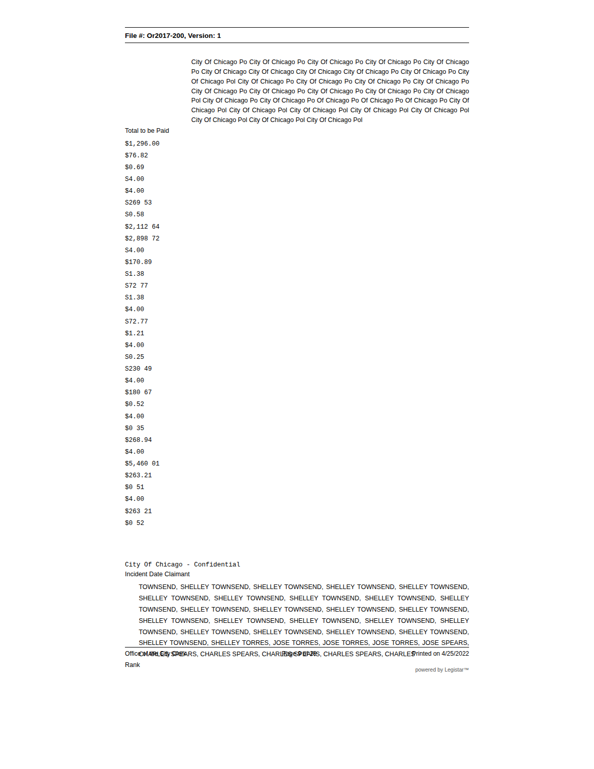File #: Or2017-200, Version: 1
City Of Chicago Po City Of Chicago Po City Of Chicago Po City Of Chicago Po City Of Chicago Po City Of Chicago City Of Chicago City Of Chicago City Of Chicago Po City Of Chicago Po City Of Chicago Pol City Of Chicago Po City Of Chicago Po City Of Chicago Po City Of Chicago Po City Of Chicago Po City Of Chicago Po City Of Chicago Po City Of Chicago Po City Of Chicago Pol City Of Chicago Po City Of Chicago Po Of Chicago Po Of Chicago Po Of Chicago Po City Of Chicago Pol City Of Chicago Pol City Of Chicago Pol City Of Chicago Pol City Of Chicago Pol City Of Chicago Pol City Of Chicago Pol City Of Chicago Pol
Total to be Paid
$1,296.00
$76.82
$0.69
S4.00
$4.00
S269 53
S0.58
$2,112 64
$2,898 72
S4.00
$170.89
S1.38
S72 77
S1.38
$4.00
S72.77
$1.21
$4.00
S0.25
S230 49
$4.00
$180 67
$0.52
$4.00
$0 35
$268.94
$4.00
$5,460 01
$263.21
$0 51
$4.00
$263 21
$0 52
City Of Chicago - Confidential
Incident Date Claimant
TOWNSEND, SHELLEY TOWNSEND, SHELLEY TOWNSEND, SHELLEY TOWNSEND, SHELLEY TOWNSEND, SHELLEY TOWNSEND, SHELLEY TOWNSEND, SHELLEY TOWNSEND, SHELLEY TOWNSEND, SHELLEY TOWNSEND, SHELLEY TOWNSEND, SHELLEY TOWNSEND, SHELLEY TOWNSEND, SHELLEY TOWNSEND, SHELLEY TOWNSEND, SHELLEY TOWNSEND, SHELLEY TOWNSEND, SHELLEY TOWNSEND, SHELLEY TOWNSEND, SHELLEY TOWNSEND, SHELLEY TOWNSEND, SHELLEY TOWNSEND, SHELLEY TOWNSEND, SHELLEY TOWNSEND, SHELLEY TORRES, JOSE TORRES, JOSE TORRES, JOSE TORRES, JOSE SPEARS, CHARLES SPEARS, CHARLES SPEARS, CHARLES SPEARS, CHARLES SPEARS, CHARLES
Rank
Office of the City Clerk
Page 9 of 29
Printed on 4/25/2022
powered by Legistar™